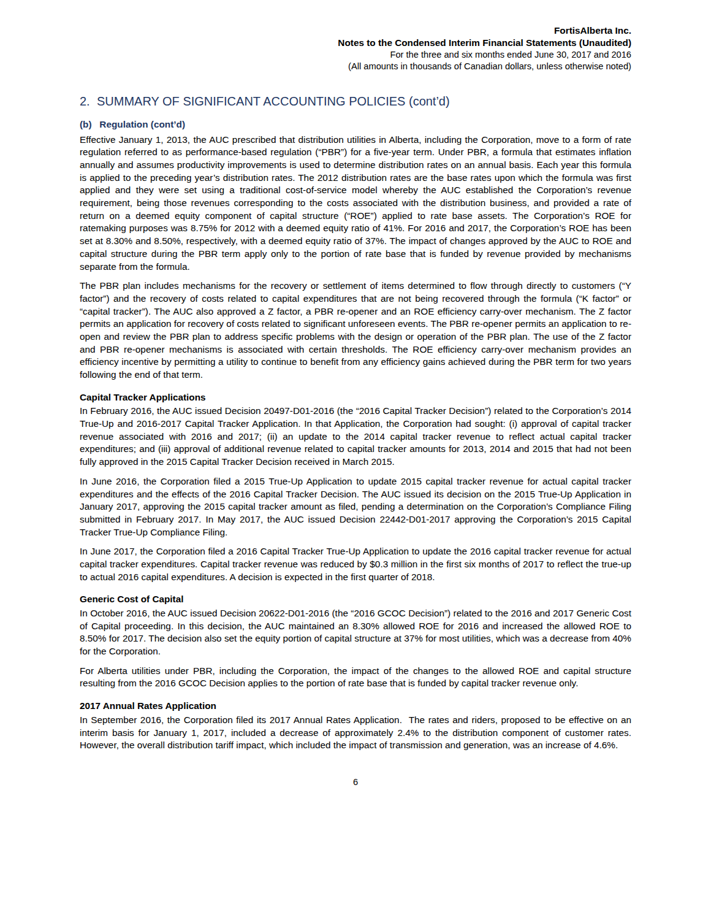FortisAlberta Inc.
Notes to the Condensed Interim Financial Statements (Unaudited)
For the three and six months ended June 30, 2017 and 2016
(All amounts in thousands of Canadian dollars, unless otherwise noted)
2. SUMMARY OF SIGNIFICANT ACCOUNTING POLICIES (cont’d)
(b) Regulation (cont’d)
Effective January 1, 2013, the AUC prescribed that distribution utilities in Alberta, including the Corporation, move to a form of rate regulation referred to as performance-based regulation (“PBR”) for a five-year term. Under PBR, a formula that estimates inflation annually and assumes productivity improvements is used to determine distribution rates on an annual basis. Each year this formula is applied to the preceding year’s distribution rates. The 2012 distribution rates are the base rates upon which the formula was first applied and they were set using a traditional cost-of-service model whereby the AUC established the Corporation’s revenue requirement, being those revenues corresponding to the costs associated with the distribution business, and provided a rate of return on a deemed equity component of capital structure (“ROE”) applied to rate base assets. The Corporation’s ROE for ratemaking purposes was 8.75% for 2012 with a deemed equity ratio of 41%. For 2016 and 2017, the Corporation’s ROE has been set at 8.30% and 8.50%, respectively, with a deemed equity ratio of 37%. The impact of changes approved by the AUC to ROE and capital structure during the PBR term apply only to the portion of rate base that is funded by revenue provided by mechanisms separate from the formula.
The PBR plan includes mechanisms for the recovery or settlement of items determined to flow through directly to customers (“Y factor”) and the recovery of costs related to capital expenditures that are not being recovered through the formula (“K factor” or “capital tracker”). The AUC also approved a Z factor, a PBR re-opener and an ROE efficiency carry-over mechanism. The Z factor permits an application for recovery of costs related to significant unforeseen events. The PBR re-opener permits an application to re-open and review the PBR plan to address specific problems with the design or operation of the PBR plan. The use of the Z factor and PBR re-opener mechanisms is associated with certain thresholds. The ROE efficiency carry-over mechanism provides an efficiency incentive by permitting a utility to continue to benefit from any efficiency gains achieved during the PBR term for two years following the end of that term.
Capital Tracker Applications
In February 2016, the AUC issued Decision 20497-D01-2016 (the “2016 Capital Tracker Decision”) related to the Corporation’s 2014 True-Up and 2016-2017 Capital Tracker Application. In that Application, the Corporation had sought: (i) approval of capital tracker revenue associated with 2016 and 2017; (ii) an update to the 2014 capital tracker revenue to reflect actual capital tracker expenditures; and (iii) approval of additional revenue related to capital tracker amounts for 2013, 2014 and 2015 that had not been fully approved in the 2015 Capital Tracker Decision received in March 2015.
In June 2016, the Corporation filed a 2015 True-Up Application to update 2015 capital tracker revenue for actual capital tracker expenditures and the effects of the 2016 Capital Tracker Decision. The AUC issued its decision on the 2015 True-Up Application in January 2017, approving the 2015 capital tracker amount as filed, pending a determination on the Corporation’s Compliance Filing submitted in February 2017. In May 2017, the AUC issued Decision 22442-D01-2017 approving the Corporation’s 2015 Capital Tracker True-Up Compliance Filing.
In June 2017, the Corporation filed a 2016 Capital Tracker True-Up Application to update the 2016 capital tracker revenue for actual capital tracker expenditures. Capital tracker revenue was reduced by $0.3 million in the first six months of 2017 to reflect the true-up to actual 2016 capital expenditures. A decision is expected in the first quarter of 2018.
Generic Cost of Capital
In October 2016, the AUC issued Decision 20622-D01-2016 (the “2016 GCOC Decision”) related to the 2016 and 2017 Generic Cost of Capital proceeding. In this decision, the AUC maintained an 8.30% allowed ROE for 2016 and increased the allowed ROE to 8.50% for 2017. The decision also set the equity portion of capital structure at 37% for most utilities, which was a decrease from 40% for the Corporation.
For Alberta utilities under PBR, including the Corporation, the impact of the changes to the allowed ROE and capital structure resulting from the 2016 GCOC Decision applies to the portion of rate base that is funded by capital tracker revenue only.
2017 Annual Rates Application
In September 2016, the Corporation filed its 2017 Annual Rates Application. The rates and riders, proposed to be effective on an interim basis for January 1, 2017, included a decrease of approximately 2.4% to the distribution component of customer rates. However, the overall distribution tariff impact, which included the impact of transmission and generation, was an increase of 4.6%.
6